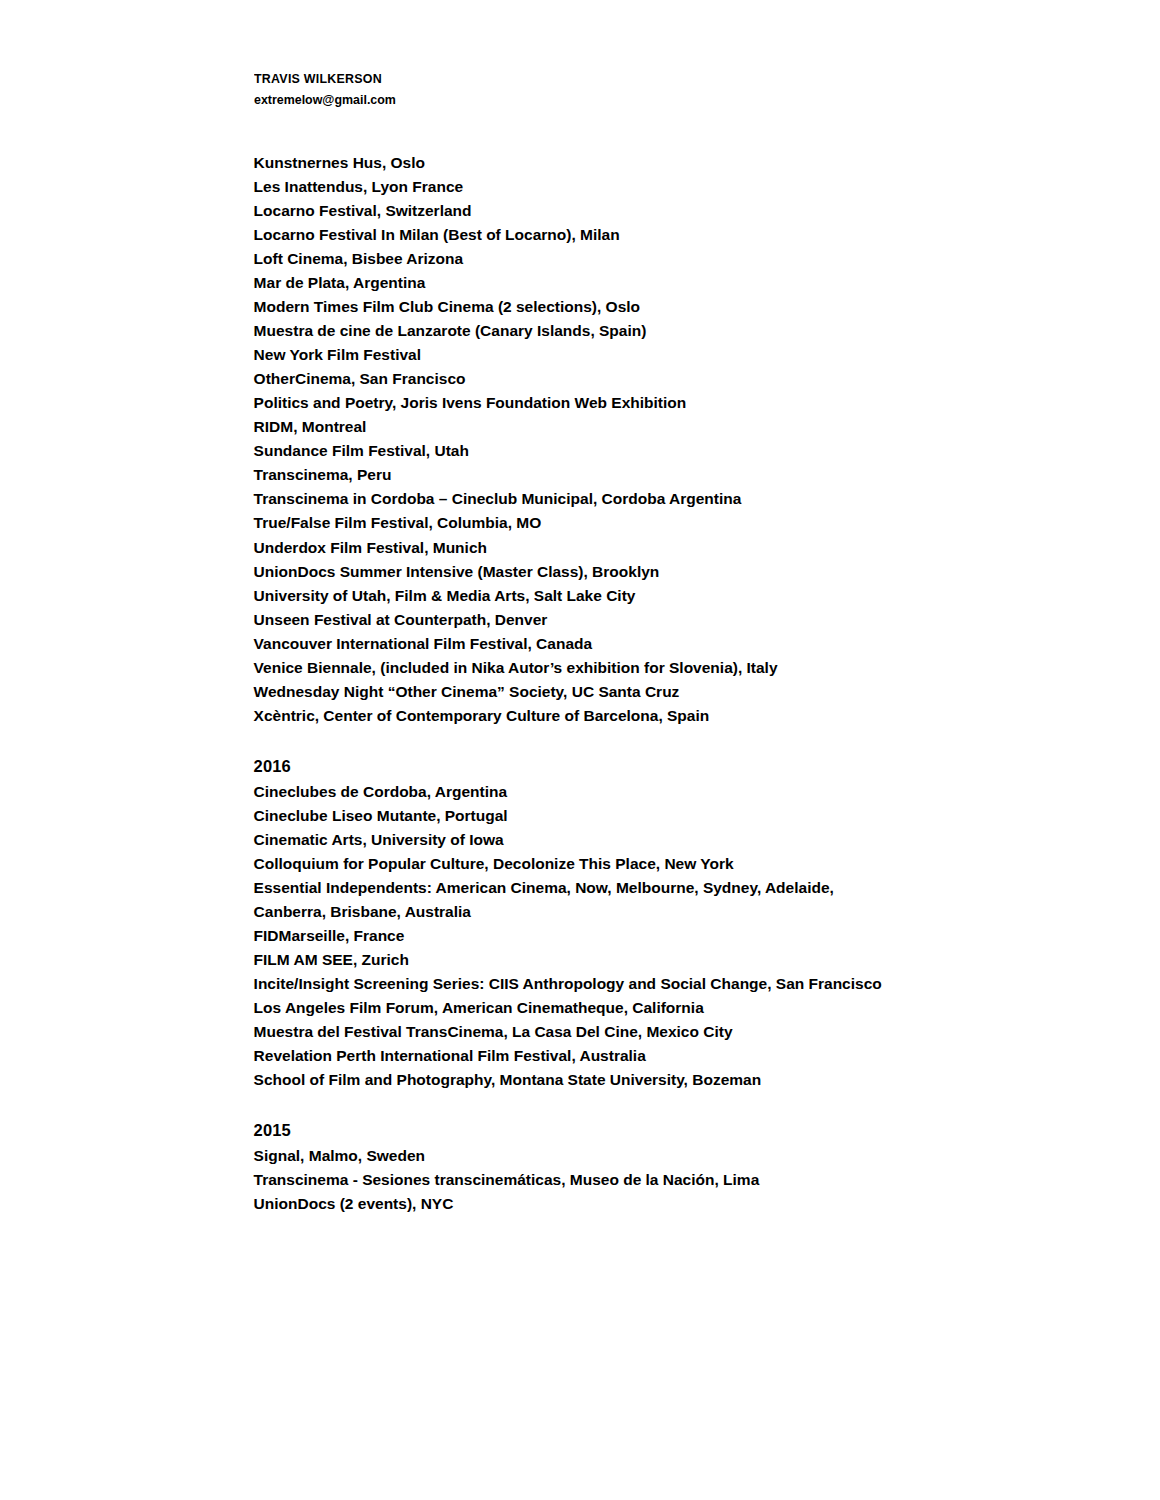TRAVIS WILKERSON
extremelow@gmail.com
Kunstnernes Hus, Oslo
Les Inattendus, Lyon France
Locarno Festival, Switzerland
Locarno Festival In Milan (Best of Locarno), Milan
Loft Cinema, Bisbee Arizona
Mar de Plata, Argentina
Modern Times Film Club Cinema (2 selections), Oslo
Muestra de cine de Lanzarote (Canary Islands, Spain)
New York Film Festival
OtherCinema, San Francisco
Politics and Poetry, Joris Ivens Foundation Web Exhibition
RIDM, Montreal
Sundance Film Festival, Utah
Transcinema, Peru
Transcinema in Cordoba – Cineclub Municipal, Cordoba Argentina
True/False Film Festival, Columbia, MO
Underdox Film Festival, Munich
UnionDocs Summer Intensive (Master Class), Brooklyn
University of Utah, Film & Media Arts, Salt Lake City
Unseen Festival at Counterpath, Denver
Vancouver International Film Festival, Canada
Venice Biennale, (included in Nika Autor’s exhibition for Slovenia), Italy
Wednesday Night “Other Cinema” Society, UC Santa Cruz
Xcèntric, Center of Contemporary Culture of Barcelona, Spain
2016
Cineclubes de Cordoba, Argentina
Cineclube Liseo Mutante, Portugal
Cinematic Arts, University of Iowa
Colloquium for Popular Culture, Decolonize This Place, New York
Essential Independents: American Cinema, Now, Melbourne, Sydney, Adelaide, Canberra, Brisbane, Australia
FIDMarseille, France
FILM AM SEE, Zurich
Incite/Insight Screening Series: CIIS Anthropology and Social Change, San Francisco
Los Angeles Film Forum, American Cinematheque, California
Muestra del Festival TransCinema, La Casa Del Cine, Mexico City
Revelation Perth International Film Festival, Australia
School of Film and Photography, Montana State University, Bozeman
2015
Signal, Malmo, Sweden
Transcinema - Sesiones transcinemáticas, Museo de la Nación, Lima
UnionDocs (2 events), NYC